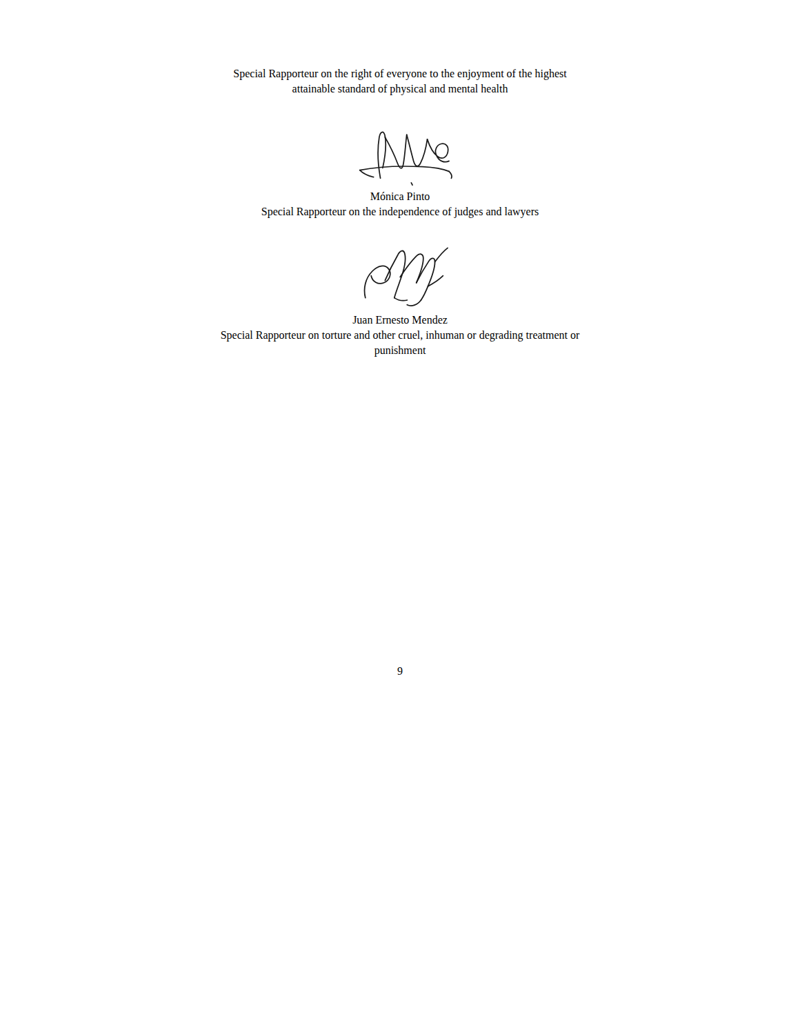Special Rapporteur on the right of everyone to the enjoyment of the highest attainable standard of physical and mental health
Mónica Pinto
Special Rapporteur on the independence of judges and lawyers
Juan Ernesto Mendez
Special Rapporteur on torture and other cruel, inhuman or degrading treatment or punishment
9